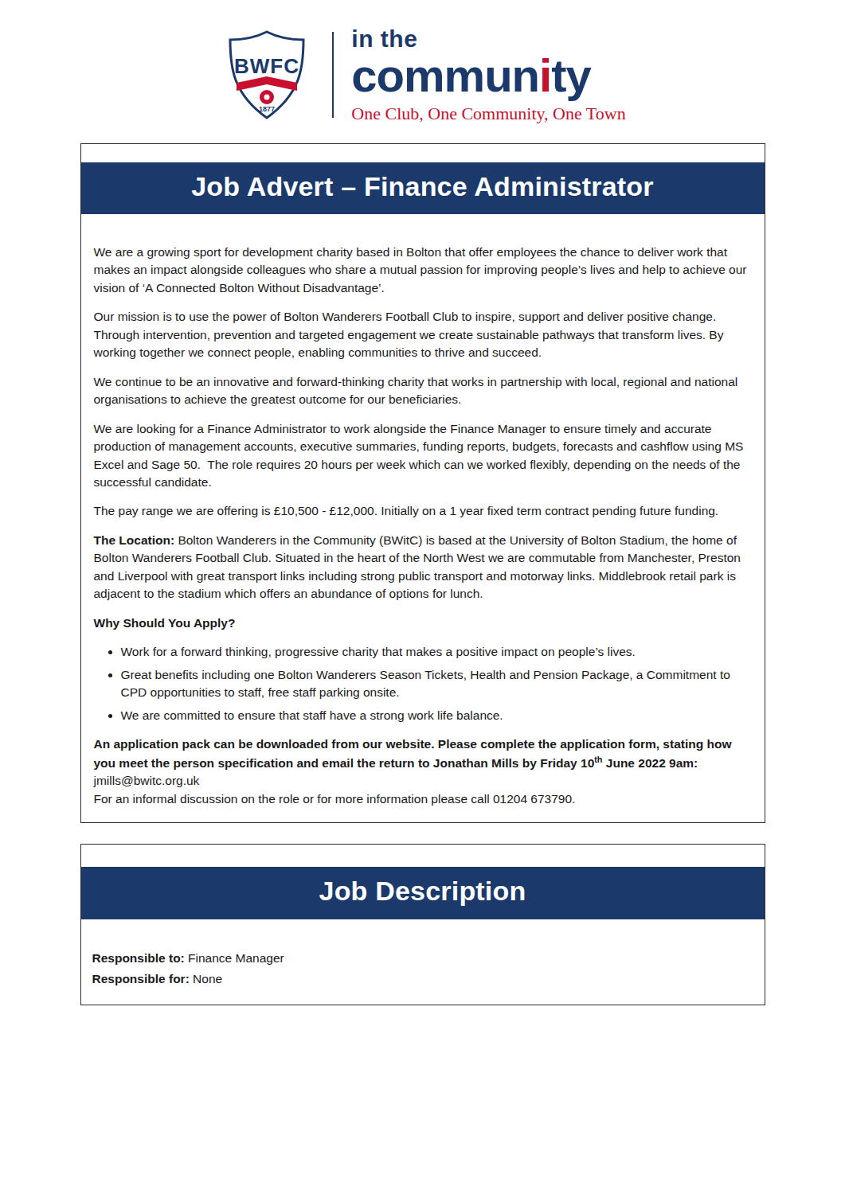BWFC 1877
in the
community
One Club, One Community, One Town
Job Advert – Finance Administrator
We are a growing sport for development charity based in Bolton that offer employees the chance to deliver work that makes an impact alongside colleagues who share a mutual passion for improving people’s lives and help to achieve our vision of ‘A Connected Bolton Without Disadvantage’.
Our mission is to use the power of Bolton Wanderers Football Club to inspire, support and deliver positive change. Through intervention, prevention and targeted engagement we create sustainable pathways that transform lives. By working together we connect people, enabling communities to thrive and succeed.
We continue to be an innovative and forward-thinking charity that works in partnership with local, regional and national organisations to achieve the greatest outcome for our beneficiaries.
We are looking for a Finance Administrator to work alongside the Finance Manager to ensure timely and accurate production of management accounts, executive summaries, funding reports, budgets, forecasts and cashflow using MS Excel and Sage 50. The role requires 20 hours per week which can we worked flexibly, depending on the needs of the successful candidate.
The pay range we are offering is £10,500 - £12,000. Initially on a 1 year fixed term contract pending future funding.
The Location: Bolton Wanderers in the Community (BWitC) is based at the University of Bolton Stadium, the home of Bolton Wanderers Football Club. Situated in the heart of the North West we are commutable from Manchester, Preston and Liverpool with great transport links including strong public transport and motorway links. Middlebrook retail park is adjacent to the stadium which offers an abundance of options for lunch.
Why Should You Apply?
Work for a forward thinking, progressive charity that makes a positive impact on people’s lives.
Great benefits including one Bolton Wanderers Season Tickets, Health and Pension Package, a Commitment to CPD opportunities to staff, free staff parking onsite.
We are committed to ensure that staff have a strong work life balance.
An application pack can be downloaded from our website. Please complete the application form, stating how you meet the person specification and email the return to Jonathan Mills by Friday 10th June 2022 9am:
jmills@bwitc.org.uk
For an informal discussion on the role or for more information please call 01204 673790.
Job Description
Responsible to: Finance Manager
Responsible for: None